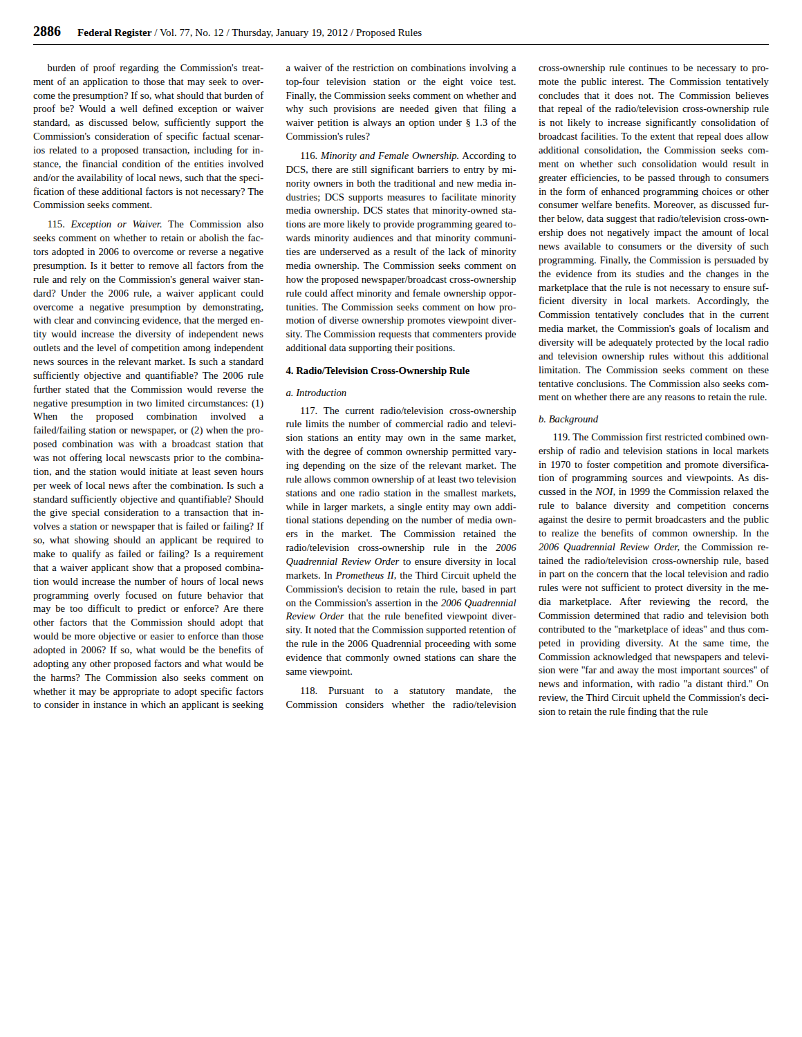2886 Federal Register / Vol. 77, No. 12 / Thursday, January 19, 2012 / Proposed Rules
burden of proof regarding the Commission's treatment of an application to those that may seek to overcome the presumption? If so, what should that burden of proof be? Would a well defined exception or waiver standard, as discussed below, sufficiently support the Commission's consideration of specific factual scenarios related to a proposed transaction, including for instance, the financial condition of the entities involved and/or the availability of local news, such that the specification of these additional factors is not necessary? The Commission seeks comment.
115. Exception or Waiver. The Commission also seeks comment on whether to retain or abolish the factors adopted in 2006 to overcome or reverse a negative presumption. Is it better to remove all factors from the rule and rely on the Commission's general waiver standard? Under the 2006 rule, a waiver applicant could overcome a negative presumption by demonstrating, with clear and convincing evidence, that the merged entity would increase the diversity of independent news outlets and the level of competition among independent news sources in the relevant market. Is such a standard sufficiently objective and quantifiable? The 2006 rule further stated that the Commission would reverse the negative presumption in two limited circumstances: (1) When the proposed combination involved a failed/failing station or newspaper, or (2) when the proposed combination was with a broadcast station that was not offering local newscasts prior to the combination, and the station would initiate at least seven hours per week of local news after the combination. Is such a standard sufficiently objective and quantifiable? Should the give special consideration to a transaction that involves a station or newspaper that is failed or failing? If so, what showing should an applicant be required to make to qualify as failed or failing? Is a requirement that a waiver applicant show that a proposed combination would increase the number of hours of local news programming overly focused on future behavior that may be too difficult to predict or enforce? Are there other factors that the Commission should adopt that would be more objective or easier to enforce than those adopted in 2006? If so, what would be the benefits of adopting any other proposed factors and what would be the harms? The Commission also seeks comment on whether it may be appropriate to adopt specific factors to consider in instance in which an applicant is seeking a waiver of the restriction on combinations involving a top-four television station or the eight voice test. Finally, the Commission seeks comment on whether and why such provisions are needed given that filing a waiver petition is always an option under § 1.3 of the Commission's rules?
116. Minority and Female Ownership. According to DCS, there are still significant barriers to entry by minority owners in both the traditional and new media industries; DCS supports measures to facilitate minority media ownership. DCS states that minority-owned stations are more likely to provide programming geared towards minority audiences and that minority communities are underserved as a result of the lack of minority media ownership. The Commission seeks comment on how the proposed newspaper/broadcast cross-ownership rule could affect minority and female ownership opportunities. The Commission seeks comment on how promotion of diverse ownership promotes viewpoint diversity. The Commission requests that commenters provide additional data supporting their positions.
4. Radio/Television Cross-Ownership Rule
a. Introduction
117. The current radio/television cross-ownership rule limits the number of commercial radio and television stations an entity may own in the same market, with the degree of common ownership permitted varying depending on the size of the relevant market. The rule allows common ownership of at least two television stations and one radio station in the smallest markets, while in larger markets, a single entity may own additional stations depending on the number of media owners in the market. The Commission retained the radio/television cross-ownership rule in the 2006 Quadrennial Review Order to ensure diversity in local markets. In Prometheus II, the Third Circuit upheld the Commission's decision to retain the rule, based in part on the Commission's assertion in the 2006 Quadrennial Review Order that the rule benefited viewpoint diversity. It noted that the Commission supported retention of the rule in the 2006 Quadrennial proceeding with some evidence that commonly owned stations can share the same viewpoint.
118. Pursuant to a statutory mandate, the Commission considers whether the radio/television cross-ownership rule continues to be necessary to promote the public interest. The Commission tentatively concludes that it does not. The Commission believes that repeal of the radio/television cross-ownership rule is not likely to increase significantly consolidation of broadcast facilities. To the extent that repeal does allow additional consolidation, the Commission seeks comment on whether such consolidation would result in greater efficiencies, to be passed through to consumers in the form of enhanced programming choices or other consumer welfare benefits. Moreover, as discussed further below, data suggest that radio/television cross-ownership does not negatively impact the amount of local news available to consumers or the diversity of such programming. Finally, the Commission is persuaded by the evidence from its studies and the changes in the marketplace that the rule is not necessary to ensure sufficient diversity in local markets. Accordingly, the Commission tentatively concludes that in the current media market, the Commission's goals of localism and diversity will be adequately protected by the local radio and television ownership rules without this additional limitation. The Commission seeks comment on these tentative conclusions. The Commission also seeks comment on whether there are any reasons to retain the rule.
b. Background
119. The Commission first restricted combined ownership of radio and television stations in local markets in 1970 to foster competition and promote diversification of programming sources and viewpoints. As discussed in the NOI, in 1999 the Commission relaxed the rule to balance diversity and competition concerns against the desire to permit broadcasters and the public to realize the benefits of common ownership. In the 2006 Quadrennial Review Order, the Commission retained the radio/television cross-ownership rule, based in part on the concern that the local television and radio rules were not sufficient to protect diversity in the media marketplace. After reviewing the record, the Commission determined that radio and television both contributed to the ''marketplace of ideas'' and thus competed in providing diversity. At the same time, the Commission acknowledged that newspapers and television were ''far and away the most important sources'' of news and information, with radio ''a distant third.'' On review, the Third Circuit upheld the Commission's decision to retain the rule finding that the rule